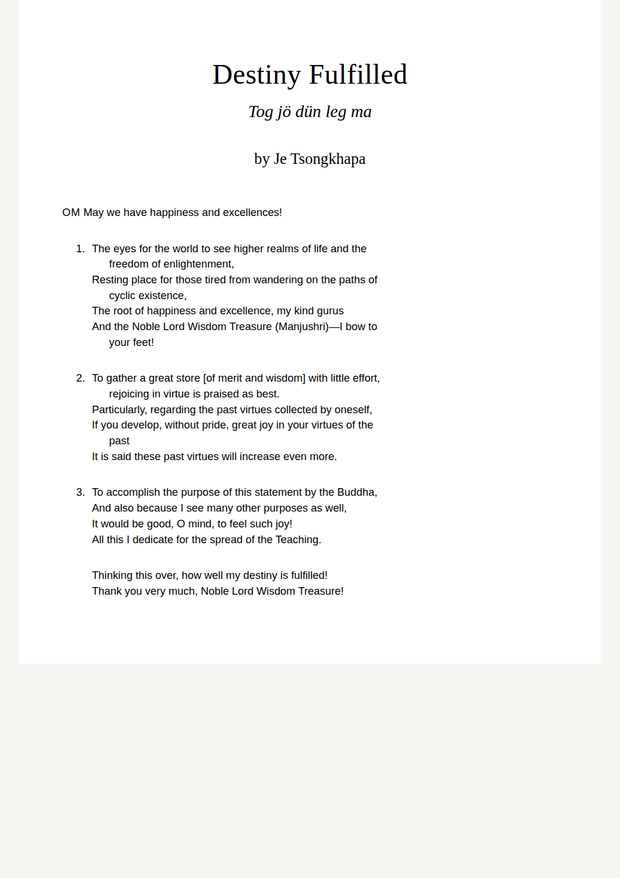Destiny Fulfilled
Tog jö dün leg ma
by Je Tsongkhapa
OM May we have happiness and excellences!
The eyes for the world to see higher realms of life and the freedom of enlightenment, Resting place for those tired from wandering on the paths of cyclic existence, The root of happiness and excellence, my kind gurus And the Noble Lord Wisdom Treasure (Manjushri)—I bow to your feet!
To gather a great store [of merit and wisdom] with little effort, rejoicing in virtue is praised as best. Particularly, regarding the past virtues collected by oneself, If you develop, without pride, great joy in your virtues of the past It is said these past virtues will increase even more.
To accomplish the purpose of this statement by the Buddha, And also because I see many other purposes as well, It would be good, O mind, to feel such joy! All this I dedicate for the spread of the Teaching.
Thinking this over, how well my destiny is fulfilled! Thank you very much, Noble Lord Wisdom Treasure!